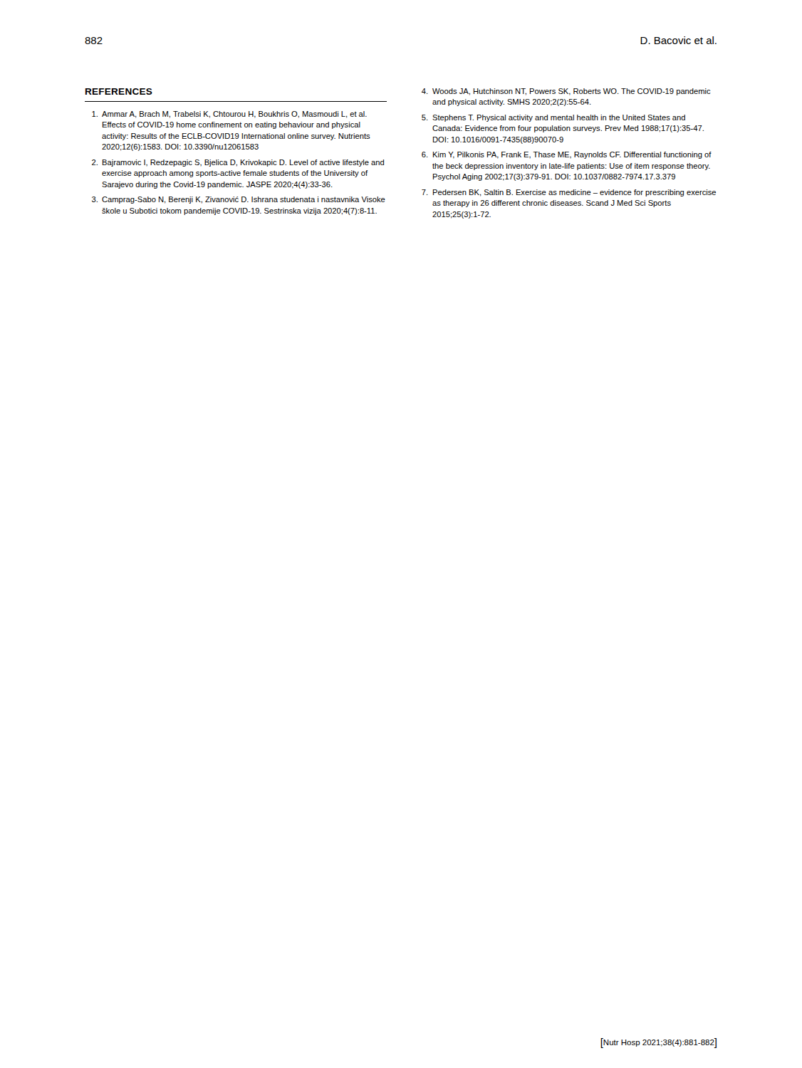882 D. Bacovic et al.
References
Ammar A, Brach M, Trabelsi K, Chtourou H, Boukhris O, Masmoudi L, et al. Effects of COVID-19 home confinement on eating behaviour and physical activity: Results of the ECLB-COVID19 International online survey. Nutrients 2020;12(6):1583. DOI: 10.3390/nu12061583
Bajramovic I, Redzepagic S, Bjelica D, Krivokapic D. Level of active lifestyle and exercise approach among sports-active female students of the University of Sarajevo during the Covid-19 pandemic. JASPE 2020;4(4):33-36.
Camprag-Sabo N, Berenji K, Zivanović D. Ishrana studenata i nastavnika Visoke škole u Subotici tokom pandemije COVID-19. Sestrinska vizija 2020;4(7):8-11.
Woods JA, Hutchinson NT, Powers SK, Roberts WO. The COVID-19 pandemic and physical activity. SMHS 2020;2(2):55-64.
Stephens T. Physical activity and mental health in the United States and Canada: Evidence from four population surveys. Prev Med 1988;17(1):35-47. DOI: 10.1016/0091-7435(88)90070-9
Kim Y, Pilkonis PA, Frank E, Thase ME, Raynolds CF. Differential functioning of the beck depression inventory in late-life patients: Use of item response theory. Psychol Aging 2002;17(3):379-91. DOI: 10.1037/0882-7974.17.3.379
Pedersen BK, Saltin B. Exercise as medicine – evidence for prescribing exercise as therapy in 26 different chronic diseases. Scand J Med Sci Sports 2015;25(3):1-72.
[Nutr Hosp 2021;38(4):881-882]